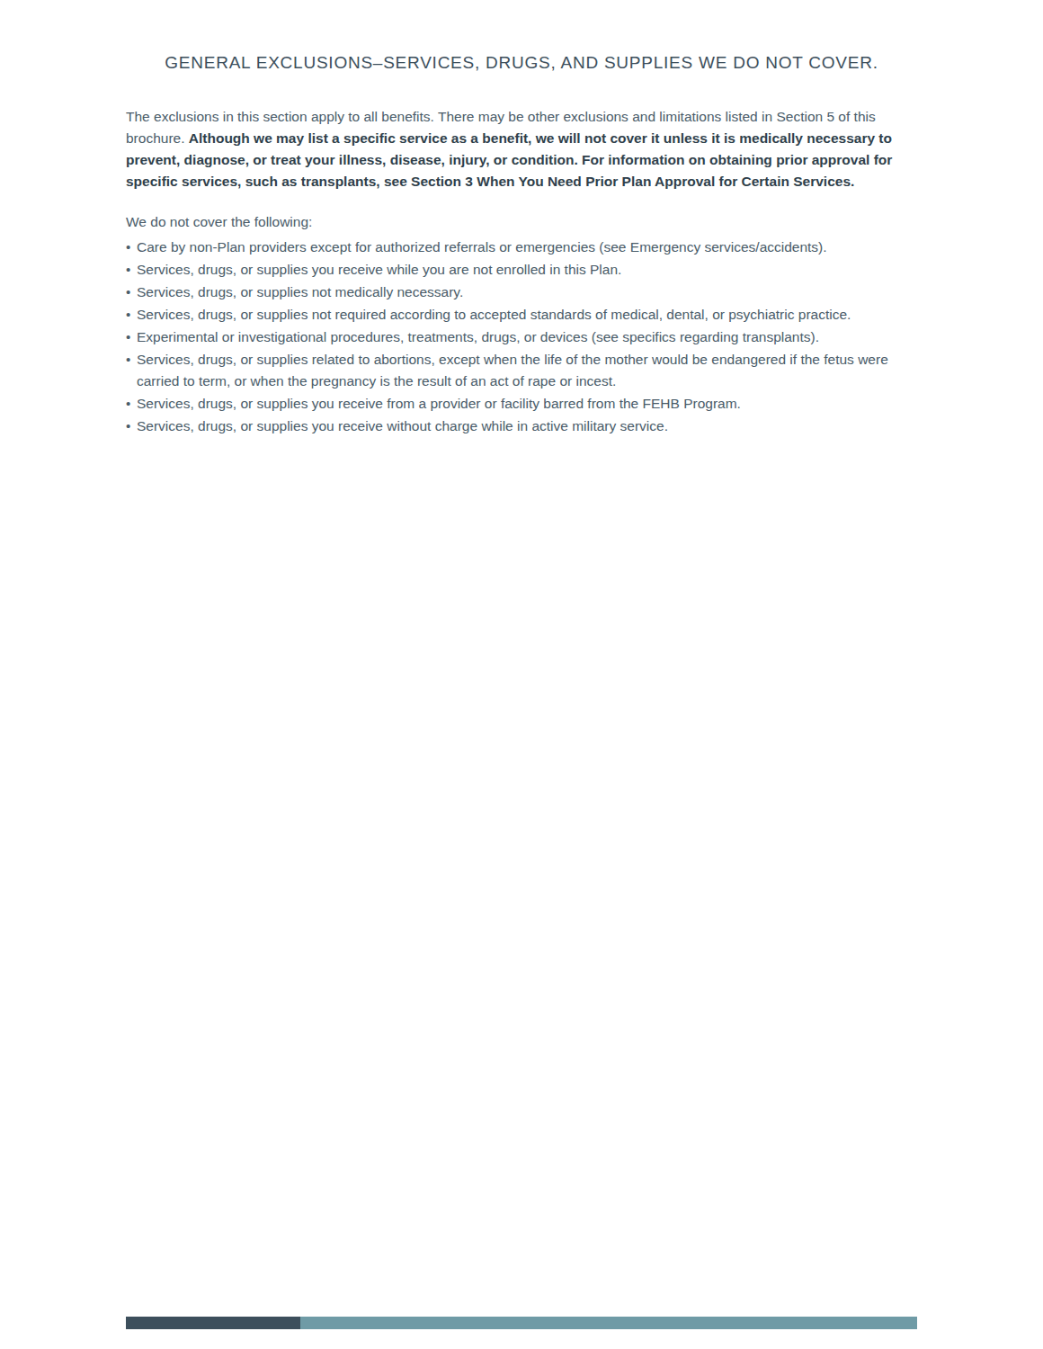General Exclusions–Services, Drugs, and Supplies We Do Not Cover.
The exclusions in this section apply to all benefits. There may be other exclusions and limitations listed in Section 5 of this brochure. Although we may list a specific service as a benefit, we will not cover it unless it is medically necessary to prevent, diagnose, or treat your illness, disease, injury, or condition. For information on obtaining prior approval for specific services, such as transplants, see Section 3 When You Need Prior Plan Approval for Certain Services.
We do not cover the following:
Care by non-Plan providers except for authorized referrals or emergencies (see Emergency services/accidents).
Services, drugs, or supplies you receive while you are not enrolled in this Plan.
Services, drugs, or supplies not medically necessary.
Services, drugs, or supplies not required according to accepted standards of medical, dental, or psychiatric practice.
Experimental or investigational procedures, treatments, drugs, or devices (see specifics regarding transplants).
Services, drugs, or supplies related to abortions, except when the life of the mother would be endangered if the fetus were carried to term, or when the pregnancy is the result of an act of rape or incest.
Services, drugs, or supplies you receive from a provider or facility barred from the FEHB Program.
Services, drugs, or supplies you receive without charge while in active military service.